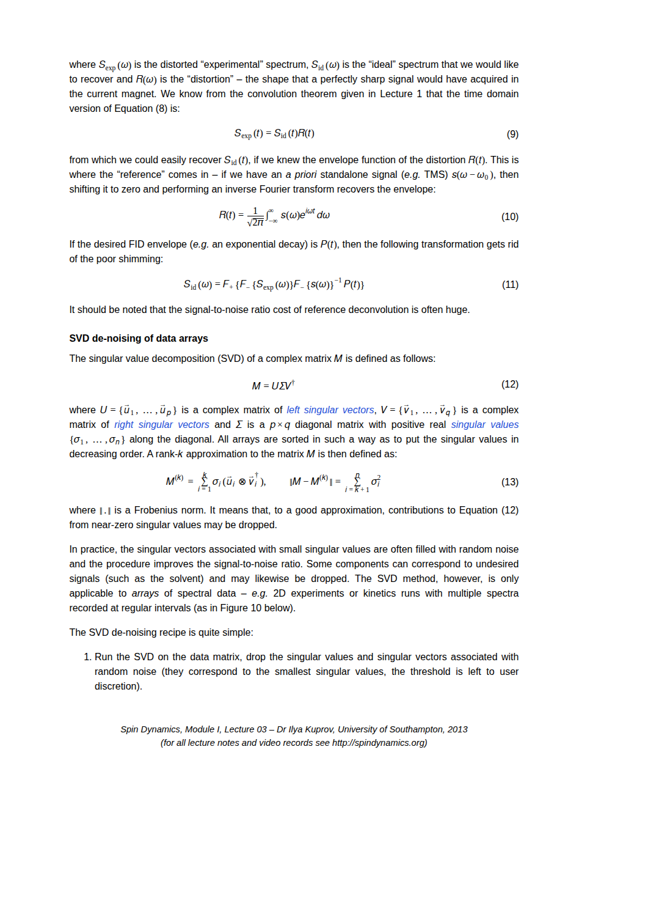where Sexp(ω) is the distorted “experimental” spectrum, Sid(ω) is the “ideal” spectrum that we would like to recover and R(ω) is the “distortion” – the shape that a perfectly sharp signal would have acquired in the current magnet. We know from the convolution theorem given in Lecture 1 that the time domain version of Equation (8) is:
Sexp (t) = Sid (t) R (t)
(9)
from which we could easily recover Sid(t), if we knew the envelope function of the distortion R(t). This is where the “reference” comes in – if we have an a priori standalone signal (e.g. TMS) s(ω−ω0), then shifting it to zero and performing an inverse Fourier transform recovers the envelope:
R(t) = 12π ∫ −∞ ∞ s(ω) eiωt dω
(10)
If the desired FID envelope (e.g. an exponential decay) is P(t), then the following transformation gets rid of the poor shimming:
Sid (ω) = F+ { F− {Sexp(ω)} F− {s(ω)} −1 P(t) }
(11)
It should be noted that the signal-to-noise ratio cost of reference deconvolution is often huge.
SVD de-noising of data arrays
The singular value decomposition (SVD) of a complex matrix M is defined as follows:
M=UΣV†
(12)
where U={u→1,…,u→p} is a complex matrix of left singular vectors, V={v→1,…,v→q} is a complex matrix of right singular vectors and Σ is a p×q diagonal matrix with positive real singular values {σ1,…,σn} along the diagonal. All arrays are sorted in such a way as to put the singular values in decreasing order. A rank-k approximation to the matrix M is then defined as:
M(k) = ∑ i=1 k σi ( u→i ⊗ v→i† ) , ‖ M−M(k) ‖ = ∑ i=k+1 n σi2
(13)
where ‖.‖ is a Frobenius norm. It means that, to a good approximation, contributions to Equation (12) from near-zero singular values may be dropped.
In practice, the singular vectors associated with small singular values are often filled with random noise and the procedure improves the signal-to-noise ratio. Some components can correspond to undesired signals (such as the solvent) and may likewise be dropped. The SVD method, however, is only applicable to arrays of spectral data – e.g. 2D experiments or kinetics runs with multiple spectra recorded at regular intervals (as in Figure 10 below).
The SVD de-noising recipe is quite simple:
Run the SVD on the data matrix, drop the singular values and singular vectors associated with random noise (they correspond to the smallest singular values, the threshold is left to user discretion).
Spin Dynamics, Module I, Lecture 03 – Dr Ilya Kuprov, University of Southampton, 2013
(for all lecture notes and video records see http://spindynamics.org)